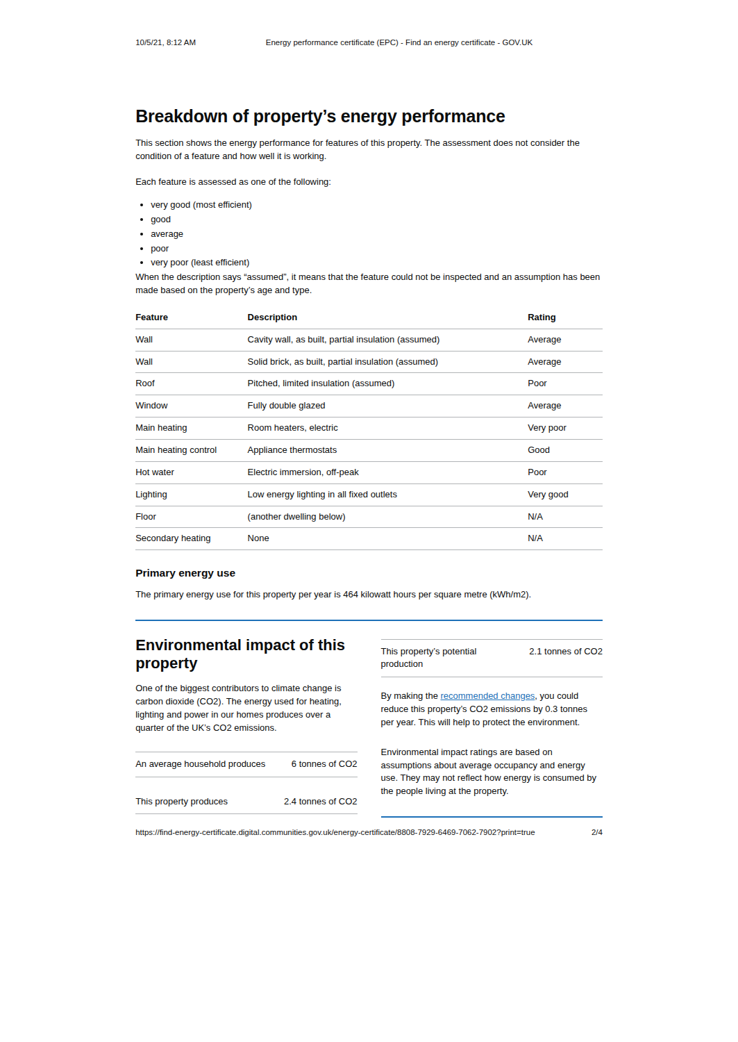10/5/21, 8:12 AM
Energy performance certificate (EPC) - Find an energy certificate - GOV.UK
Breakdown of property’s energy performance
This section shows the energy performance for features of this property. The assessment does not consider the condition of a feature and how well it is working.
Each feature is assessed as one of the following:
very good (most efficient)
good
average
poor
very poor (least efficient)
When the description says “assumed”, it means that the feature could not be inspected and an assumption has been made based on the property’s age and type.
| Feature | Description | Rating |
| --- | --- | --- |
| Wall | Cavity wall, as built, partial insulation (assumed) | Average |
| Wall | Solid brick, as built, partial insulation (assumed) | Average |
| Roof | Pitched, limited insulation (assumed) | Poor |
| Window | Fully double glazed | Average |
| Main heating | Room heaters, electric | Very poor |
| Main heating control | Appliance thermostats | Good |
| Hot water | Electric immersion, off-peak | Poor |
| Lighting | Low energy lighting in all fixed outlets | Very good |
| Floor | (another dwelling below) | N/A |
| Secondary heating | None | N/A |
Primary energy use
The primary energy use for this property per year is 464 kilowatt hours per square metre (kWh/m2).
Environmental impact of this property
One of the biggest contributors to climate change is carbon dioxide (CO2). The energy used for heating, lighting and power in our homes produces over a quarter of the UK’s CO2 emissions.
An average household produces
6 tonnes of CO2
This property produces
2.4 tonnes of CO2
This property’s potential production
2.1 tonnes of CO2
By making the recommended changes, you could reduce this property’s CO2 emissions by 0.3 tonnes per year. This will help to protect the environment.
Environmental impact ratings are based on assumptions about average occupancy and energy use. They may not reflect how energy is consumed by the people living at the property.
https://find-energy-certificate.digital.communities.gov.uk/energy-certificate/8808-7929-6469-7062-7902?print=true
2/4